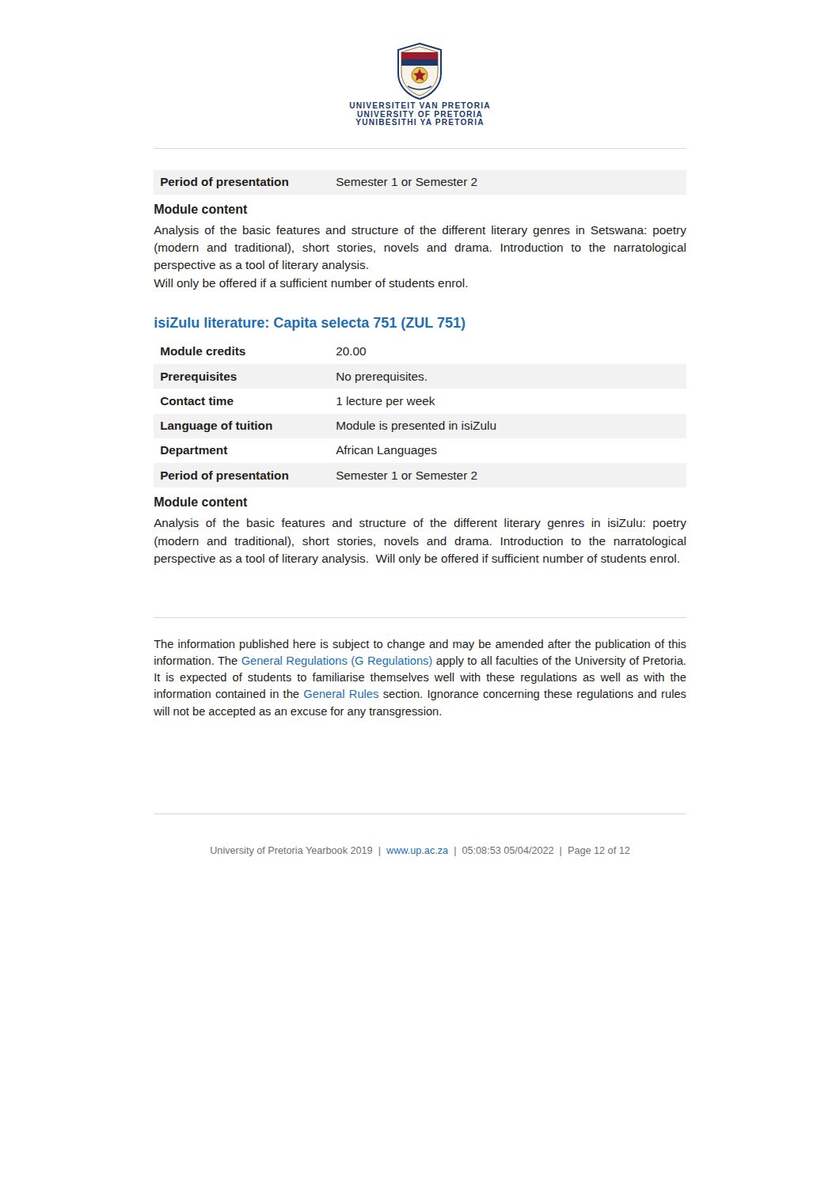Universiteit van Pretoria
University of Pretoria
Yunibesithi ya Pretoria
| Period of presentation | Semester 1 or Semester 2 |
Module content
Analysis of the basic features and structure of the different literary genres in Setswana: poetry (modern and traditional), short stories, novels and drama. Introduction to the narratological perspective as a tool of literary analysis.
Will only be offered if a sufficient number of students enrol.
isiZulu literature: Capita selecta 751 (ZUL 751)
| Module credits | 20.00 |
| Prerequisites | No prerequisites. |
| Contact time | 1 lecture per week |
| Language of tuition | Module is presented in isiZulu |
| Department | African Languages |
| Period of presentation | Semester 1 or Semester 2 |
Module content
Analysis of the basic features and structure of the different literary genres in isiZulu: poetry (modern and traditional), short stories, novels and drama. Introduction to the narratological perspective as a tool of literary analysis. Will only be offered if sufficient number of students enrol.
The information published here is subject to change and may be amended after the publication of this information. The General Regulations (G Regulations) apply to all faculties of the University of Pretoria. It is expected of students to familiarise themselves well with these regulations as well as with the information contained in the General Rules section. Ignorance concerning these regulations and rules will not be accepted as an excuse for any transgression.
University of Pretoria Yearbook 2019 | www.up.ac.za | 05:08:53 05/04/2022 | Page 12 of 12